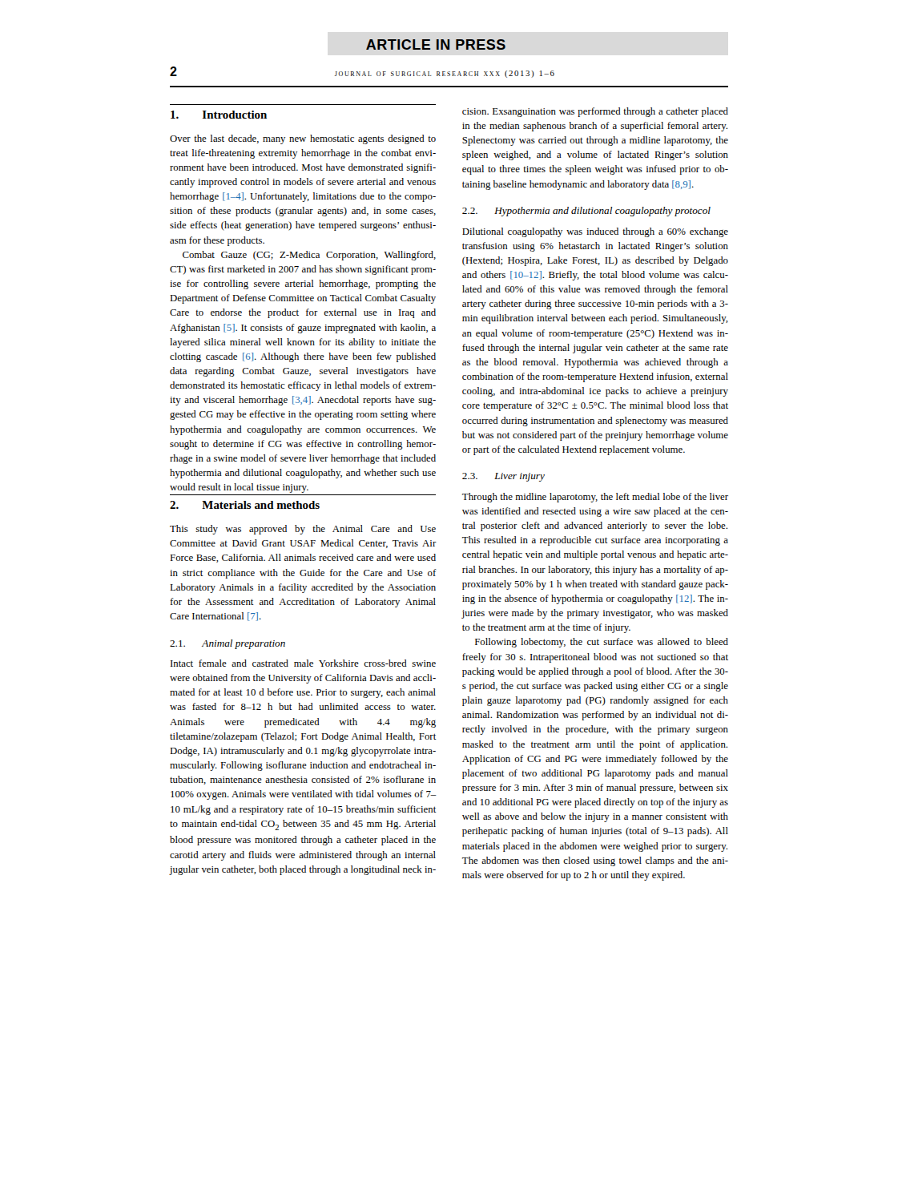ARTICLE IN PRESS
2
journal of surgical research xxx (2013) 1–6
1. Introduction
Over the last decade, many new hemostatic agents designed to treat life-threatening extremity hemorrhage in the combat environment have been introduced. Most have demonstrated significantly improved control in models of severe arterial and venous hemorrhage [1–4]. Unfortunately, limitations due to the composition of these products (granular agents) and, in some cases, side effects (heat generation) have tempered surgeons’ enthusiasm for these products.
Combat Gauze (CG; Z-Medica Corporation, Wallingford, CT) was first marketed in 2007 and has shown significant promise for controlling severe arterial hemorrhage, prompting the Department of Defense Committee on Tactical Combat Casualty Care to endorse the product for external use in Iraq and Afghanistan [5]. It consists of gauze impregnated with kaolin, a layered silica mineral well known for its ability to initiate the clotting cascade [6]. Although there have been few published data regarding Combat Gauze, several investigators have demonstrated its hemostatic efficacy in lethal models of extremity and visceral hemorrhage [3,4]. Anecdotal reports have suggested CG may be effective in the operating room setting where hypothermia and coagulopathy are common occurrences. We sought to determine if CG was effective in controlling hemorrhage in a swine model of severe liver hemorrhage that included hypothermia and dilutional coagulopathy, and whether such use would result in local tissue injury.
2. Materials and methods
This study was approved by the Animal Care and Use Committee at David Grant USAF Medical Center, Travis Air Force Base, California. All animals received care and were used in strict compliance with the Guide for the Care and Use of Laboratory Animals in a facility accredited by the Association for the Assessment and Accreditation of Laboratory Animal Care International [7].
2.1. Animal preparation
Intact female and castrated male Yorkshire cross-bred swine were obtained from the University of California Davis and acclimated for at least 10 d before use. Prior to surgery, each animal was fasted for 8–12 h but had unlimited access to water. Animals were premedicated with 4.4 mg/kg tiletamine/zolazepam (Telazol; Fort Dodge Animal Health, Fort Dodge, IA) intramuscularly and 0.1 mg/kg glycopyrrolate intramuscularly. Following isoflurane induction and endotracheal intubation, maintenance anesthesia consisted of 2% isoflurane in 100% oxygen. Animals were ventilated with tidal volumes of 7–10 mL/kg and a respiratory rate of 10–15 breaths/min sufficient to maintain end-tidal CO2 between 35 and 45 mm Hg. Arterial blood pressure was monitored through a catheter placed in the carotid artery and fluids were administered through an internal jugular vein catheter, both placed through a longitudinal neck incision. Exsanguination was performed through a catheter placed in the median saphenous branch of a superficial femoral artery. Splenectomy was carried out through a midline laparotomy, the spleen weighed, and a volume of lactated Ringer’s solution equal to three times the spleen weight was infused prior to obtaining baseline hemodynamic and laboratory data [8,9].
2.2. Hypothermia and dilutional coagulopathy protocol
Dilutional coagulopathy was induced through a 60% exchange transfusion using 6% hetastarch in lactated Ringer’s solution (Hextend; Hospira, Lake Forest, IL) as described by Delgado and others [10–12]. Briefly, the total blood volume was calculated and 60% of this value was removed through the femoral artery catheter during three successive 10-min periods with a 3-min equilibration interval between each period. Simultaneously, an equal volume of room-temperature (25°C) Hextend was infused through the internal jugular vein catheter at the same rate as the blood removal. Hypothermia was achieved through a combination of the room-temperature Hextend infusion, external cooling, and intra-abdominal ice packs to achieve a preinjury core temperature of 32°C ± 0.5°C. The minimal blood loss that occurred during instrumentation and splenectomy was measured but was not considered part of the preinjury hemorrhage volume or part of the calculated Hextend replacement volume.
2.3. Liver injury
Through the midline laparotomy, the left medial lobe of the liver was identified and resected using a wire saw placed at the central posterior cleft and advanced anteriorly to sever the lobe. This resulted in a reproducible cut surface area incorporating a central hepatic vein and multiple portal venous and hepatic arterial branches. In our laboratory, this injury has a mortality of approximately 50% by 1 h when treated with standard gauze packing in the absence of hypothermia or coagulopathy [12]. The injuries were made by the primary investigator, who was masked to the treatment arm at the time of injury.
Following lobectomy, the cut surface was allowed to bleed freely for 30 s. Intraperitoneal blood was not suctioned so that packing would be applied through a pool of blood. After the 30-s period, the cut surface was packed using either CG or a single plain gauze laparotomy pad (PG) randomly assigned for each animal. Randomization was performed by an individual not directly involved in the procedure, with the primary surgeon masked to the treatment arm until the point of application. Application of CG and PG were immediately followed by the placement of two additional PG laparotomy pads and manual pressure for 3 min. After 3 min of manual pressure, between six and 10 additional PG were placed directly on top of the injury as well as above and below the injury in a manner consistent with perihepatic packing of human injuries (total of 9–13 pads). All materials placed in the abdomen were weighed prior to surgery. The abdomen was then closed using towel clamps and the animals were observed for up to 2 h or until they expired.